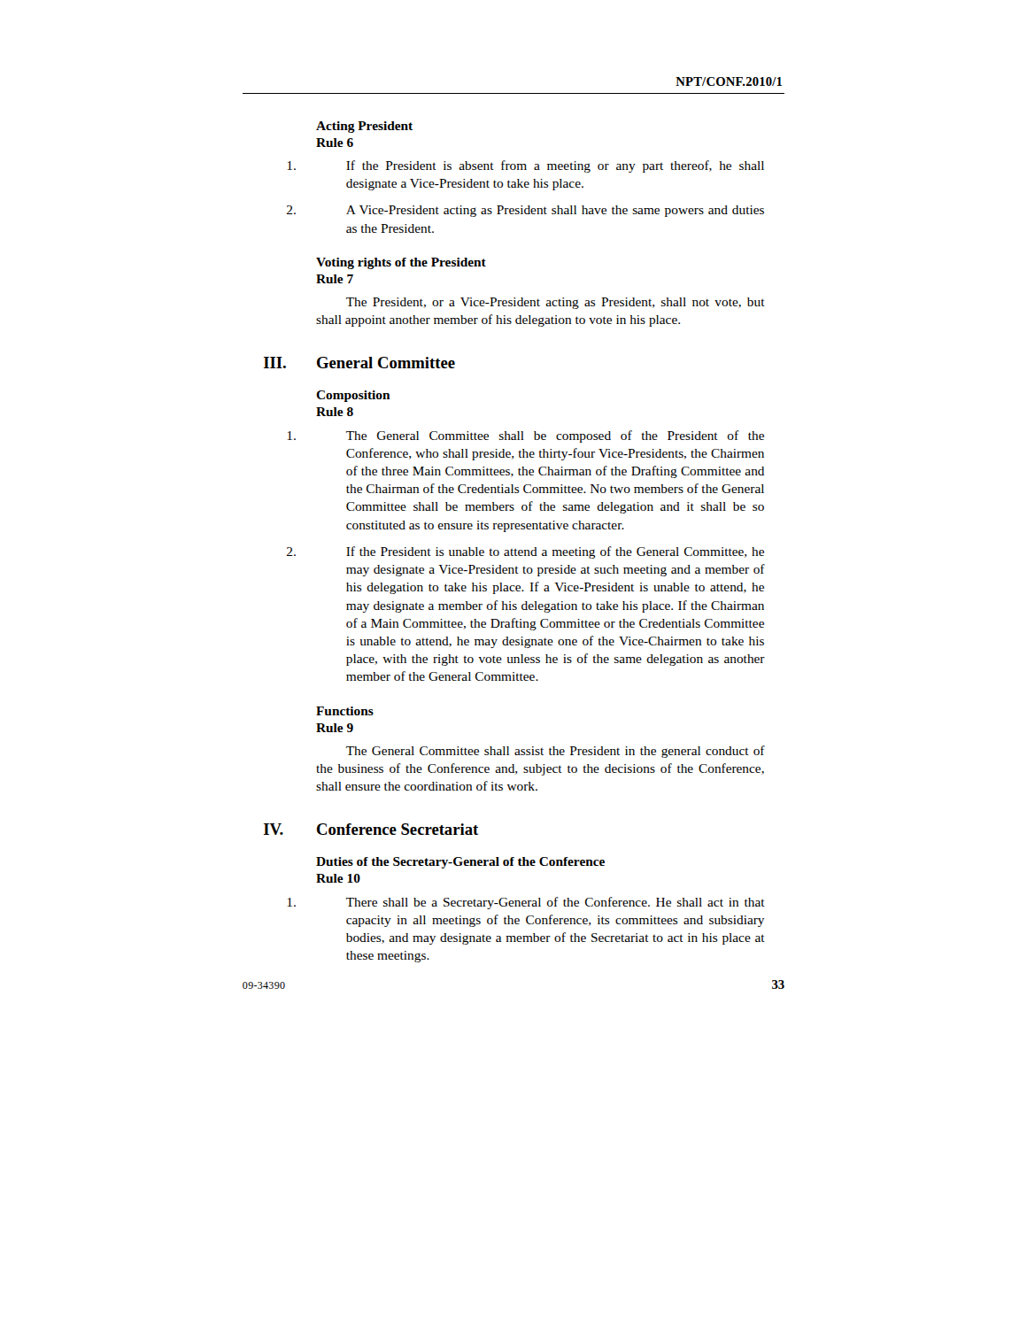NPT/CONF.2010/1
Acting President
Rule 6
1. If the President is absent from a meeting or any part thereof, he shall designate a Vice-President to take his place.
2. A Vice-President acting as President shall have the same powers and duties as the President.
Voting rights of the President
Rule 7
The President, or a Vice-President acting as President, shall not vote, but shall appoint another member of his delegation to vote in his place.
III. General Committee
Composition
Rule 8
1. The General Committee shall be composed of the President of the Conference, who shall preside, the thirty-four Vice-Presidents, the Chairmen of the three Main Committees, the Chairman of the Drafting Committee and the Chairman of the Credentials Committee. No two members of the General Committee shall be members of the same delegation and it shall be so constituted as to ensure its representative character.
2. If the President is unable to attend a meeting of the General Committee, he may designate a Vice-President to preside at such meeting and a member of his delegation to take his place. If a Vice-President is unable to attend, he may designate a member of his delegation to take his place. If the Chairman of a Main Committee, the Drafting Committee or the Credentials Committee is unable to attend, he may designate one of the Vice-Chairmen to take his place, with the right to vote unless he is of the same delegation as another member of the General Committee.
Functions
Rule 9
The General Committee shall assist the President in the general conduct of the business of the Conference and, subject to the decisions of the Conference, shall ensure the coordination of its work.
IV. Conference Secretariat
Duties of the Secretary-General of the Conference
Rule 10
1. There shall be a Secretary-General of the Conference. He shall act in that capacity in all meetings of the Conference, its committees and subsidiary bodies, and may designate a member of the Secretariat to act in his place at these meetings.
09-34390
33